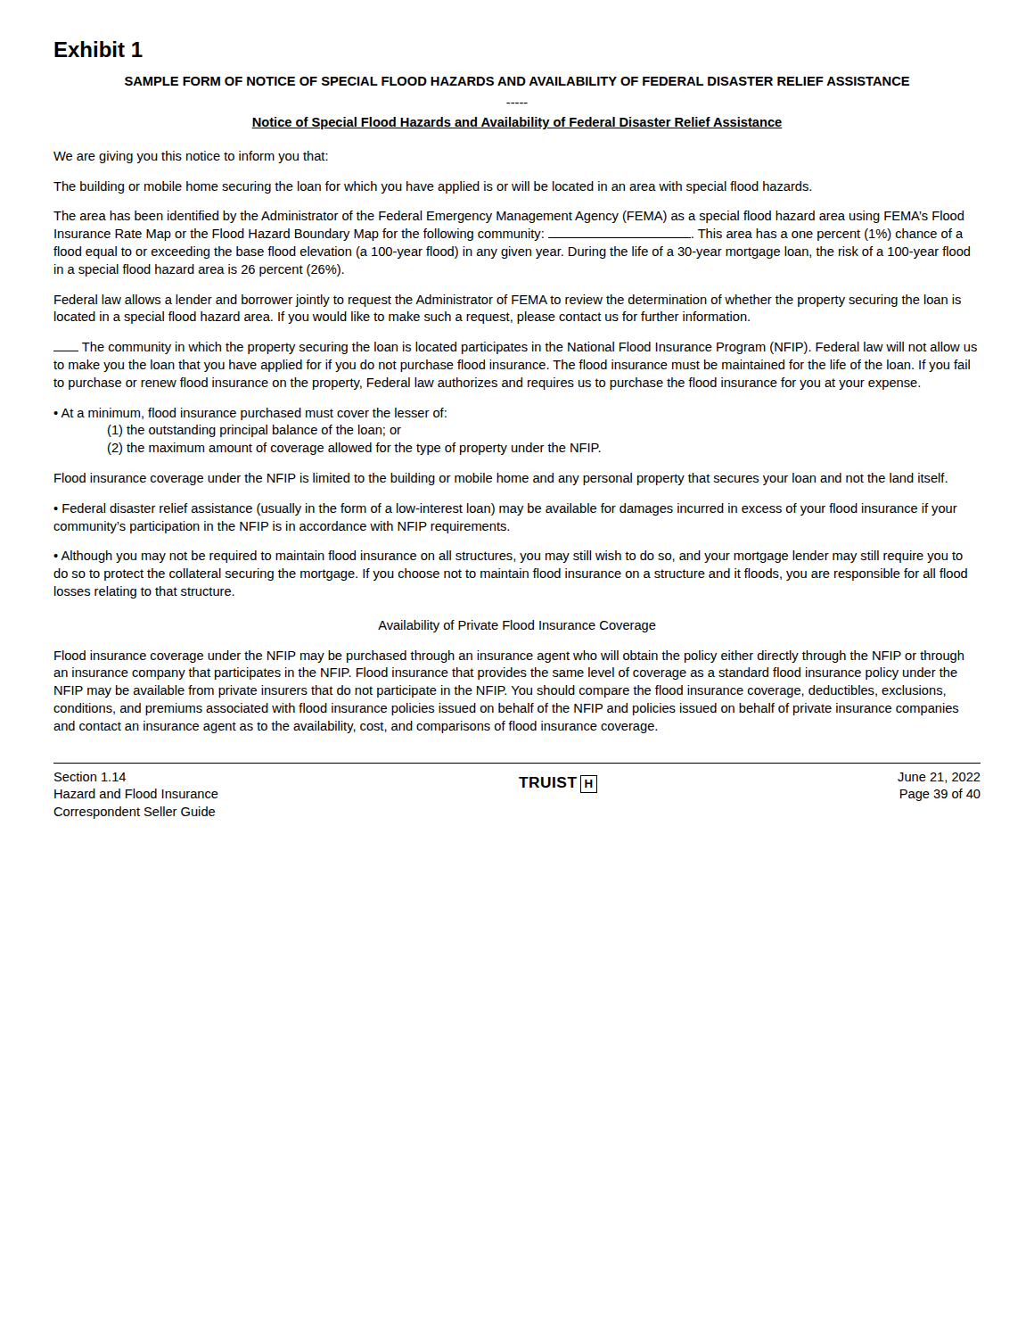Exhibit 1
Sample Form of Notice of Special Flood Hazards and Availability of Federal Disaster Relief Assistance
-----
Notice of Special Flood Hazards and Availability of Federal Disaster Relief Assistance
We are giving you this notice to inform you that:
The building or mobile home securing the loan for which you have applied is or will be located in an area with special flood hazards.
The area has been identified by the Administrator of the Federal Emergency Management Agency (FEMA) as a special flood hazard area using FEMA’s Flood Insurance Rate Map or the Flood Hazard Boundary Map for the following community: . This area has a one percent (1%) chance of a flood equal to or exceeding the base flood elevation (a 100-year flood) in any given year. During the life of a 30-year mortgage loan, the risk of a 100-year flood in a special flood hazard area is 26 percent (26%).
Federal law allows a lender and borrower jointly to request the Administrator of FEMA to review the determination of whether the property securing the loan is located in a special flood hazard area. If you would like to make such a request, please contact us for further information.
The community in which the property securing the loan is located participates in the National Flood Insurance Program (NFIP). Federal law will not allow us to make you the loan that you have applied for if you do not purchase flood insurance. The flood insurance must be maintained for the life of the loan. If you fail to purchase or renew flood insurance on the property, Federal law authorizes and requires us to purchase the flood insurance for you at your expense.
• At a minimum, flood insurance purchased must cover the lesser of:
(1) the outstanding principal balance of the loan; or
(2) the maximum amount of coverage allowed for the type of property under the NFIP.
Flood insurance coverage under the NFIP is limited to the building or mobile home and any personal property that secures your loan and not the land itself.
• Federal disaster relief assistance (usually in the form of a low-interest loan) may be available for damages incurred in excess of your flood insurance if your community’s participation in the NFIP is in accordance with NFIP requirements.
• Although you may not be required to maintain flood insurance on all structures, you may still wish to do so, and your mortgage lender may still require you to do so to protect the collateral securing the mortgage. If you choose not to maintain flood insurance on a structure and it floods, you are responsible for all flood losses relating to that structure.
Availability of Private Flood Insurance Coverage
Flood insurance coverage under the NFIP may be purchased through an insurance agent who will obtain the policy either directly through the NFIP or through an insurance company that participates in the NFIP. Flood insurance that provides the same level of coverage as a standard flood insurance policy under the NFIP may be available from private insurers that do not participate in the NFIP. You should compare the flood insurance coverage, deductibles, exclusions, conditions, and premiums associated with flood insurance policies issued on behalf of the NFIP and policies issued on behalf of private insurance companies and contact an insurance agent as to the availability, cost, and comparisons of flood insurance coverage.
Section 1.14 Hazard and Flood Insurance Correspondent Seller Guide
TRUIST H
June 21, 2022 Page 39 of 40